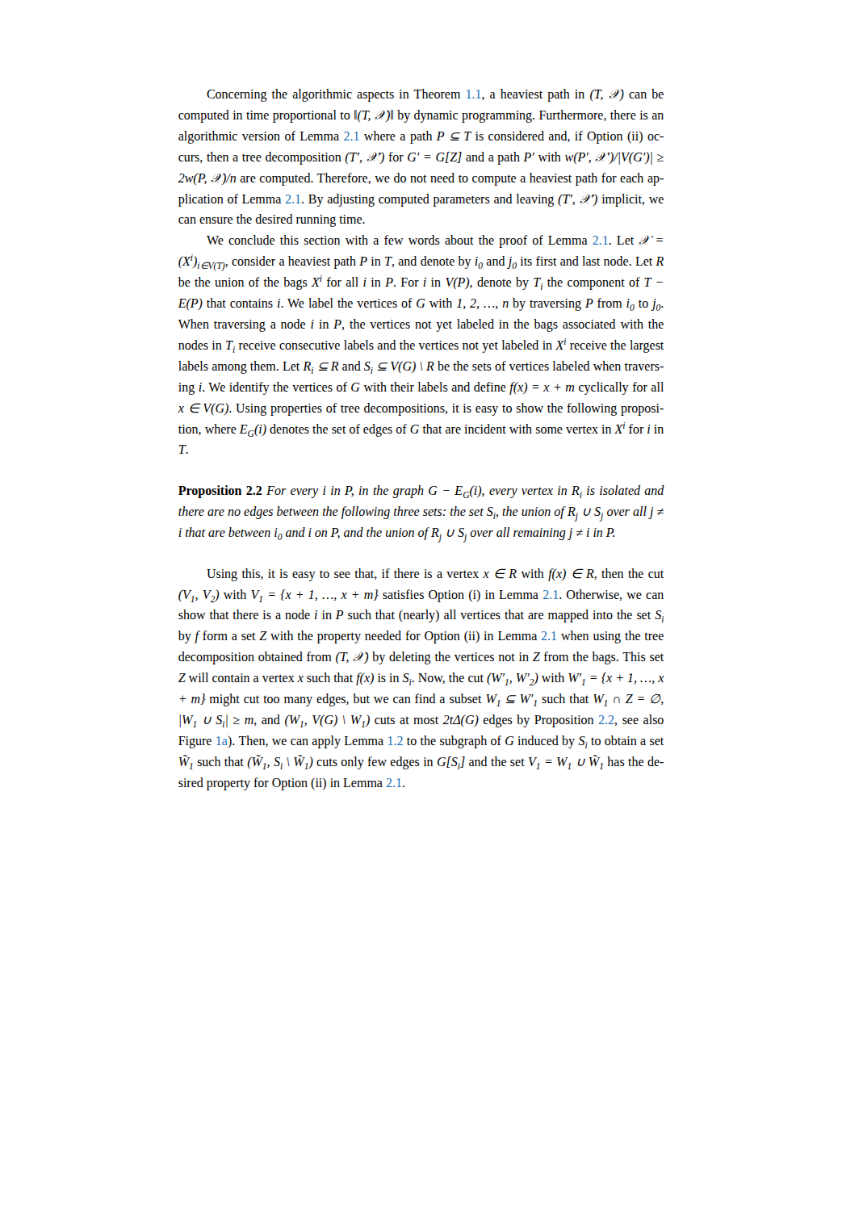Concerning the algorithmic aspects in Theorem 1.1, a heaviest path in (T, 𝒳) can be computed in time proportional to ‖(T, 𝒳)‖ by dynamic programming. Furthermore, there is an algorithmic version of Lemma 2.1 where a path P ⊆ T is considered and, if Option (ii) occurs, then a tree decomposition (T′, 𝒳′) for G′ = G[Z] and a path P′ with w(P′, 𝒳′)/|V(G′)| ≥ 2w(P, 𝒳)/n are computed. Therefore, we do not need to compute a heaviest path for each application of Lemma 2.1. By adjusting computed parameters and leaving (T′, 𝒳′) implicit, we can ensure the desired running time.
We conclude this section with a few words about the proof of Lemma 2.1. Let 𝒳 = (Xi)i∈V(T), consider a heaviest path P in T, and denote by i0 and j0 its first and last node. Let R be the union of the bags Xi for all i in P. For i in V(P), denote by Ti the component of T − E(P) that contains i. We label the vertices of G with 1, 2, …, n by traversing P from i0 to j0. When traversing a node i in P, the vertices not yet labeled in the bags associated with the nodes in Ti receive consecutive labels and the vertices not yet labeled in Xi receive the largest labels among them. Let Ri ⊆ R and Si ⊆ V(G) \ R be the sets of vertices labeled when traversing i. We identify the vertices of G with their labels and define f(x) = x + m cyclically for all x ∈ V(G). Using properties of tree decompositions, it is easy to show the following proposition, where EG(i) denotes the set of edges of G that are incident with some vertex in Xi for i in T.
Proposition 2.2 For every i in P, in the graph G − EG(i), every vertex in Ri is isolated and there are no edges between the following three sets: the set Si, the union of Rj ∪ Sj over all j ≠ i that are between i0 and i on P, and the union of Rj ∪ Sj over all remaining j ≠ i in P.
Using this, it is easy to see that, if there is a vertex x ∈ R with f(x) ∈ R, then the cut (V1, V2) with V1 = {x + 1, …, x + m} satisfies Option (i) in Lemma 2.1. Otherwise, we can show that there is a node i in P such that (nearly) all vertices that are mapped into the set Si by f form a set Z with the property needed for Option (ii) in Lemma 2.1 when using the tree decomposition obtained from (T, 𝒳) by deleting the vertices not in Z from the bags. This set Z will contain a vertex x such that f(x) is in Si. Now, the cut (W′1, W′2) with W′1 = {x + 1, …, x + m} might cut too many edges, but we can find a subset W1 ⊆ W′1 such that W1 ∩ Z = ∅, |W1 ∪ Si| ≥ m, and (W1, V(G) \ W1) cuts at most 2tΔ(G) edges by Proposition 2.2, see also Figure 1a). Then, we can apply Lemma 1.2 to the subgraph of G induced by Si to obtain a set W̃1 such that (W̃1, Si \ W̃1) cuts only few edges in G[Si] and the set V1 = W1 ∪ W̃1 has the desired property for Option (ii) in Lemma 2.1.